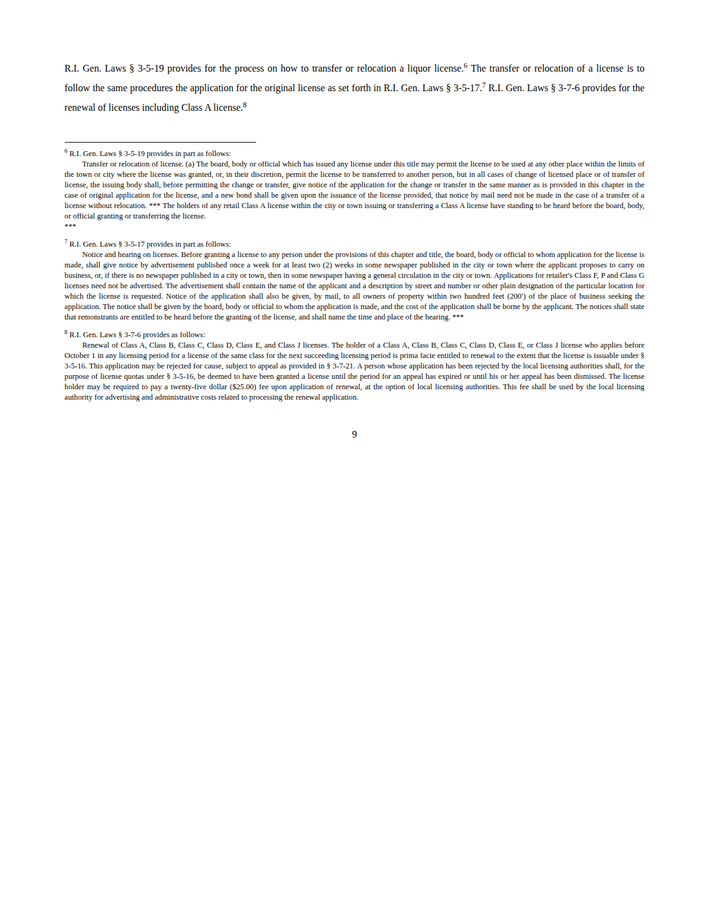R.I. Gen. Laws § 3-5-19 provides for the process on how to transfer or relocation a liquor license.6 The transfer or relocation of a license is to follow the same procedures the application for the original license as set forth in R.I. Gen. Laws § 3-5-17.7 R.I. Gen. Laws § 3-7-6 provides for the renewal of licenses including Class A license.8
6 R.I. Gen. Laws § 3-5-19 provides in part as follows:
Transfer or relocation of license. (a) The board, body or official which has issued any license under this title may permit the license to be used at any other place within the limits of the town or city where the license was granted, or, in their discretion, permit the license to be transferred to another person, but in all cases of change of licensed place or of transfer of license, the issuing body shall, before permitting the change or transfer, give notice of the application for the change or transfer in the same manner as is provided in this chapter in the case of original application for the license, and a new bond shall be given upon the issuance of the license provided, that notice by mail need not be made in the case of a transfer of a license without relocation. *** The holders of any retail Class A license within the city or town issuing or transferring a Class A license have standing to be heard before the board, body, or official granting or transferring the license.
***
7 R.I. Gen. Laws § 3-5-17 provides in part as follows:
Notice and hearing on licenses. Before granting a license to any person under the provisions of this chapter and title, the board, body or official to whom application for the license is made, shall give notice by advertisement published once a week for at least two (2) weeks in some newspaper published in the city or town where the applicant proposes to carry on business, or, if there is no newspaper published in a city or town, then in some newspaper having a general circulation in the city or town. Applications for retailer's Class F, P and Class G licenses need not be advertised. The advertisement shall contain the name of the applicant and a description by street and number or other plain designation of the particular location for which the license is requested. Notice of the application shall also be given, by mail, to all owners of property within two hundred feet (200′) of the place of business seeking the application. The notice shall be given by the board, body or official to whom the application is made, and the cost of the application shall be borne by the applicant. The notices shall state that remonstrants are entitled to be heard before the granting of the license, and shall name the time and place of the hearing. ***
8 R.I. Gen. Laws § 3-7-6 provides as follows:
Renewal of Class A, Class B, Class C, Class D, Class E, and Class J licenses. The holder of a Class A, Class B, Class C, Class D, Class E, or Class J license who applies before October 1 in any licensing period for a license of the same class for the next succeeding licensing period is prima facie entitled to renewal to the extent that the license is issuable under § 3-5-16. This application may be rejected for cause, subject to appeal as provided in § 3-7-21. A person whose application has been rejected by the local licensing authorities shall, for the purpose of license quotas under § 3-5-16, be deemed to have been granted a license until the period for an appeal has expired or until his or her appeal has been dismissed. The license holder may be required to pay a twenty-five dollar ($25.00) fee upon application of renewal, at the option of local licensing authorities. This fee shall be used by the local licensing authority for advertising and administrative costs related to processing the renewal application.
9